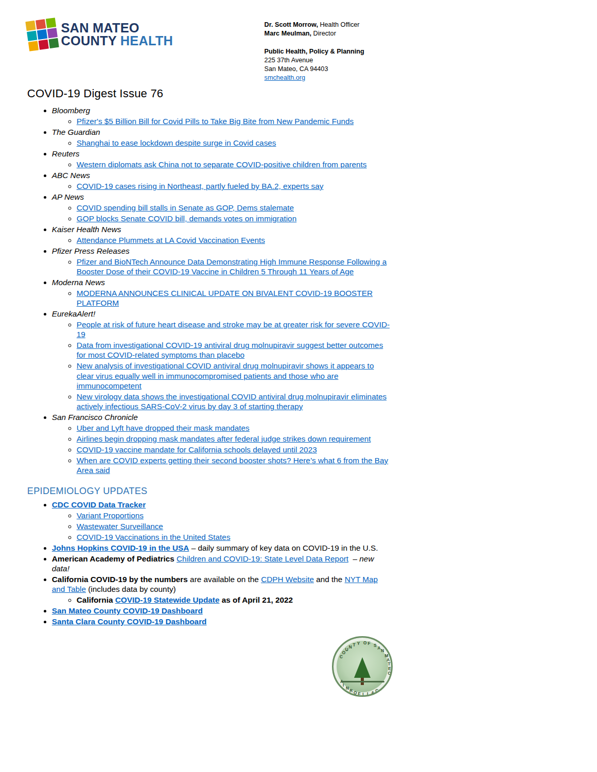SAN MATEO
COUNTY HEALTH
Dr. Scott Morrow, Health Officer
Marc Meulman, Director
Public Health, Policy & Planning
225 37th Avenue
San Mateo, CA 94403
smchealth.org
COVID-19 Digest Issue 76
Bloomberg
Pfizer's $5 Billion Bill for Covid Pills to Take Big Bite from New Pandemic Funds
The Guardian
Shanghai to ease lockdown despite surge in Covid cases
Reuters
Western diplomats ask China not to separate COVID-positive children from parents
ABC News
COVID-19 cases rising in Northeast, partly fueled by BA.2, experts say
AP News
COVID spending bill stalls in Senate as GOP, Dems stalemate
GOP blocks Senate COVID bill, demands votes on immigration
Kaiser Health News
Attendance Plummets at LA Covid Vaccination Events
Pfizer Press Releases
Pfizer and BioNTech Announce Data Demonstrating High Immune Response Following a Booster Dose of their COVID-19 Vaccine in Children 5 Through 11 Years of Age
Moderna News
MODERNA ANNOUNCES CLINICAL UPDATE ON BIVALENT COVID-19 BOOSTER PLATFORM
EurekaAlert!
People at risk of future heart disease and stroke may be at greater risk for severe COVID-19
Data from investigational COVID-19 antiviral drug molnupiravir suggest better outcomes for most COVID-related symptoms than placebo
New analysis of investigational COVID antiviral drug molnupiravir shows it appears to clear virus equally well in immunocompromised patients and those who are immunocompetent
New virology data shows the investigational COVID antiviral drug molnupiravir eliminates actively infectious SARS-CoV-2 virus by day 3 of starting therapy
San Francisco Chronicle
Uber and Lyft have dropped their mask mandates
Airlines begin dropping mask mandates after federal judge strikes down requirement
COVID-19 vaccine mandate for California schools delayed until 2023
When are COVID experts getting their second booster shots? Here’s what 6 from the Bay Area said
Epidemiology Updates
CDC COVID Data Tracker
Variant Proportions
Wastewater Surveillance
COVID-19 Vaccinations in the United States
Johns Hopkins COVID-19 in the USA – daily summary of key data on COVID-19 in the U.S.
American Academy of Pediatrics Children and COVID-19: State Level Data Report – new data!
California COVID-19 by the numbers are available on the CDPH Website and the NYT Map and Table (includes data by county)
California COVID-19 Statewide Update as of April 21, 2022
San Mateo County COVID-19 Dashboard
Santa Clara County COVID-19 Dashboard
C O U N T Y O F S A N M A T E O C A L I F O R N I A